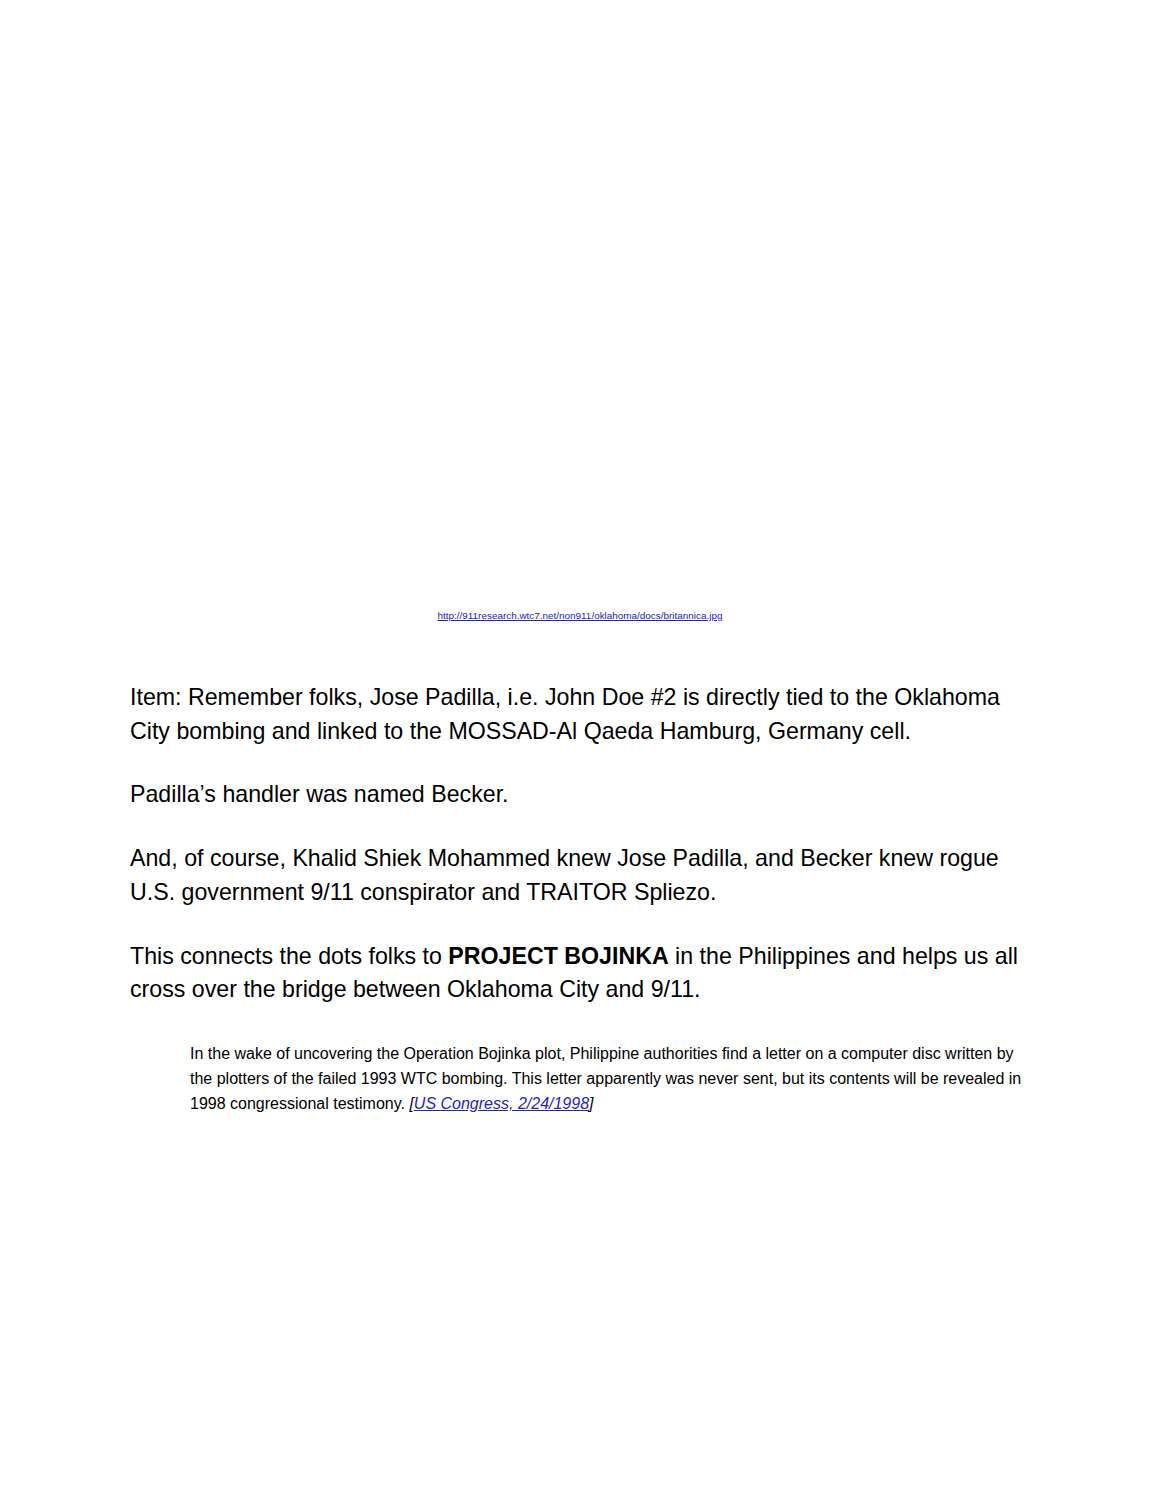http://911research.wtc7.net/non911/oklahoma/docs/britannica.jpg
Item: Remember folks, Jose Padilla, i.e. John Doe #2 is directly tied to the Oklahoma City bombing and linked to the MOSSAD-Al Qaeda Hamburg, Germany cell.
Padilla’s handler was named Becker.
And, of course, Khalid Shiek Mohammed knew Jose Padilla, and Becker knew rogue U.S. government 9/11 conspirator and TRAITOR Spliezo.
This connects the dots folks to PROJECT BOJINKA in the Philippines and helps us all cross over the bridge between Oklahoma City and 9/11.
In the wake of uncovering the Operation Bojinka plot, Philippine authorities find a letter on a computer disc written by the plotters of the failed 1993 WTC bombing. This letter apparently was never sent, but its contents will be revealed in 1998 congressional testimony. [US Congress, 2/24/1998]